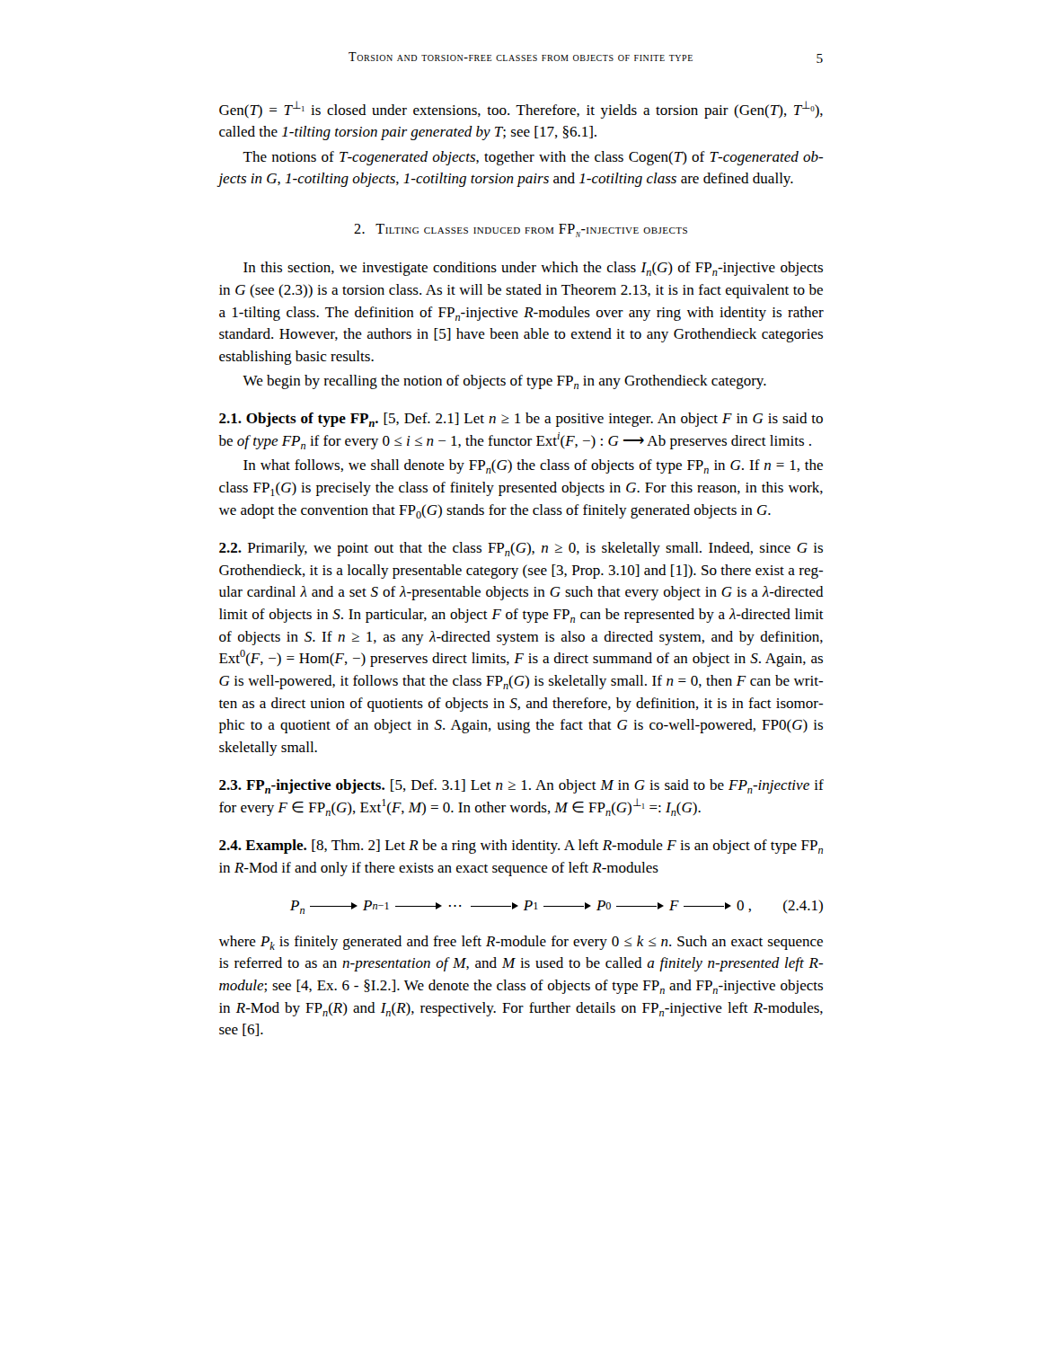Torsion and torsion-free classes from objects of finite type 5
Gen(T) = T⊥1 is closed under extensions, too. Therefore, it yields a torsion pair (Gen(T), T⊥0), called the 1-tilting torsion pair generated by T; see [17, §6.1].
The notions of T-cogenerated objects, together with the class Cogen(T) of T-cogenerated objects in G, 1-cotilting objects, 1-cotilting torsion pairs and 1-cotilting class are defined dually.
2. Tilting classes induced from FPn-injective objects
In this section, we investigate conditions under which the class In(G) of FPn-injective objects in G (see (2.3)) is a torsion class. As it will be stated in Theorem 2.13, it is in fact equivalent to be a 1-tilting class. The definition of FPn-injective R-modules over any ring with identity is rather standard. However, the authors in [5] have been able to extend it to any Grothendieck categories establishing basic results.
We begin by recalling the notion of objects of type FPn in any Grothendieck category.
2.1. Objects of type FPn. [5, Def. 2.1] Let n ≥ 1 be a positive integer. An object F in G is said to be of type FPn if for every 0 ≤ i ≤ n − 1, the functor Exti(F, −) : G ⟶ Ab preserves direct limits .
In what follows, we shall denote by FPn(G) the class of objects of type FPn in G. If n = 1, the class FP1(G) is precisely the class of finitely presented objects in G. For this reason, in this work, we adopt the convention that FP0(G) stands for the class of finitely generated objects in G.
2.2. Primarily, we point out that the class FPn(G), n ≥ 0, is skeletally small. Indeed, since G is Grothendieck, it is a locally presentable category (see [3, Prop. 3.10] and [1]). So there exist a regular cardinal λ and a set S of λ-presentable objects in G such that every object in G is a λ-directed limit of objects in S. In particular, an object F of type FPn can be represented by a λ-directed limit of objects in S. If n ≥ 1, as any λ-directed system is also a directed system, and by definition, Ext0(F, −) = Hom(F, −) preserves direct limits, F is a direct summand of an object in S. Again, as G is well-powered, it follows that the class FPn(G) is skeletally small. If n = 0, then F can be written as a direct union of quotients of objects in S, and therefore, by definition, it is in fact isomorphic to a quotient of an object in S. Again, using the fact that G is co-well-powered, FP0(G) is skeletally small.
2.3. FPn-injective objects. [5, Def. 3.1] Let n ≥ 1. An object M in G is said to be FPn-injective if for every F ∈ FPn(G), Ext1(F, M) = 0. In other words, M ∈ FPn(G)⊥1 =: In(G).
2.4. Example. [8, Thm. 2] Let R be a ring with identity. A left R-module F is an object of type FPn in R-Mod if and only if there exists an exact sequence of left R-modules
Pn Pn−1 ⋯ P1 P0 F 0 , (2.4.1)
where Pk is finitely generated and free left R-module for every 0 ≤ k ≤ n. Such an exact sequence is referred to as an n-presentation of M, and M is used to be called a finitely n-presented left R-module; see [4, Ex. 6 - §I.2.]. We denote the class of objects of type FPn and FPn-injective objects in R-Mod by FPn(R) and In(R), respectively. For further details on FPn-injective left R-modules, see [6].